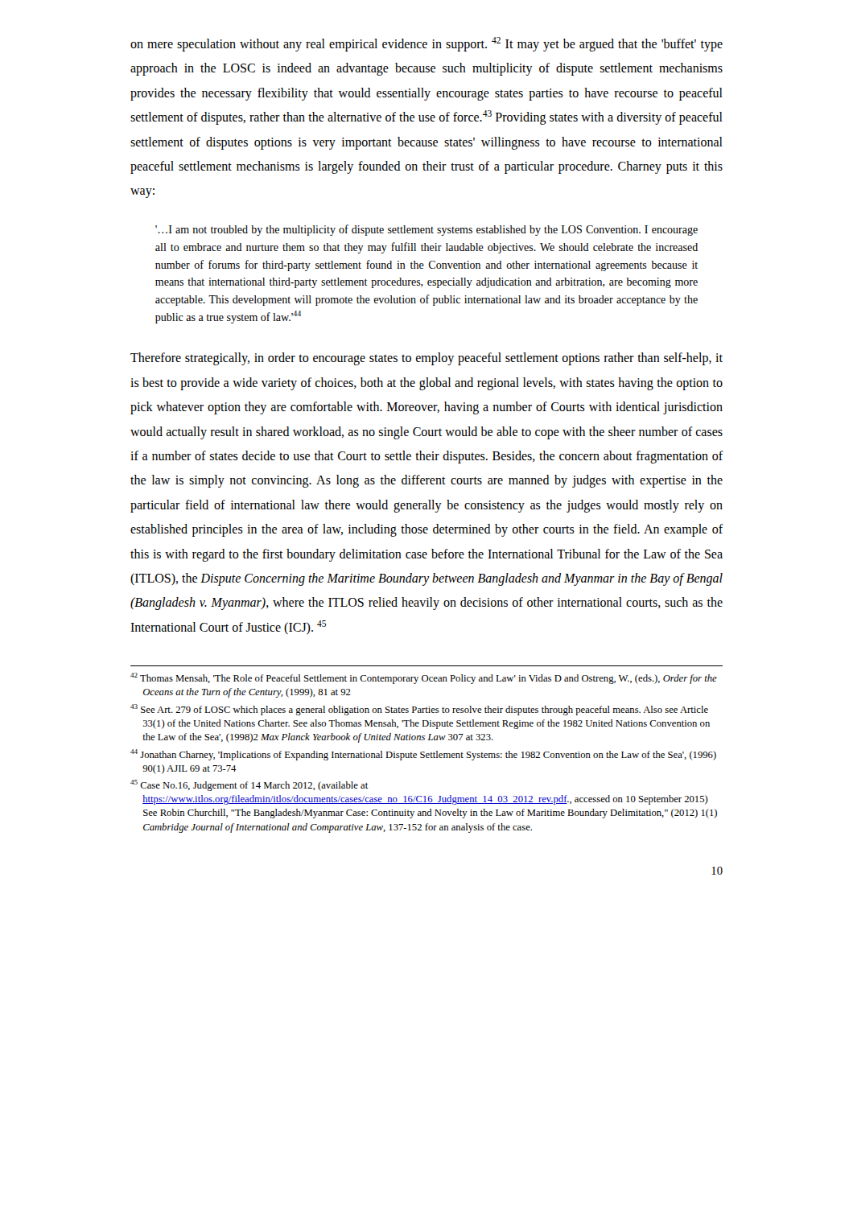on mere speculation without any real empirical evidence in support. 42 It may yet be argued that the 'buffet' type approach in the LOSC is indeed an advantage because such multiplicity of dispute settlement mechanisms provides the necessary flexibility that would essentially encourage states parties to have recourse to peaceful settlement of disputes, rather than the alternative of the use of force.43 Providing states with a diversity of peaceful settlement of disputes options is very important because states' willingness to have recourse to international peaceful settlement mechanisms is largely founded on their trust of a particular procedure. Charney puts it this way:
'…I am not troubled by the multiplicity of dispute settlement systems established by the LOS Convention. I encourage all to embrace and nurture them so that they may fulfill their laudable objectives. We should celebrate the increased number of forums for third-party settlement found in the Convention and other international agreements because it means that international third-party settlement procedures, especially adjudication and arbitration, are becoming more acceptable. This development will promote the evolution of public international law and its broader acceptance by the public as a true system of law.'44
Therefore strategically, in order to encourage states to employ peaceful settlement options rather than self-help, it is best to provide a wide variety of choices, both at the global and regional levels, with states having the option to pick whatever option they are comfortable with. Moreover, having a number of Courts with identical jurisdiction would actually result in shared workload, as no single Court would be able to cope with the sheer number of cases if a number of states decide to use that Court to settle their disputes. Besides, the concern about fragmentation of the law is simply not convincing. As long as the different courts are manned by judges with expertise in the particular field of international law there would generally be consistency as the judges would mostly rely on established principles in the area of law, including those determined by other courts in the field. An example of this is with regard to the first boundary delimitation case before the International Tribunal for the Law of the Sea (ITLOS), the Dispute Concerning the Maritime Boundary between Bangladesh and Myanmar in the Bay of Bengal (Bangladesh v. Myanmar), where the ITLOS relied heavily on decisions of other international courts, such as the International Court of Justice (ICJ). 45
42 Thomas Mensah, 'The Role of Peaceful Settlement in Contemporary Ocean Policy and Law' in Vidas D and Ostreng, W., (eds.), Order for the Oceans at the Turn of the Century, (1999), 81 at 92
43 See Art. 279 of LOSC which places a general obligation on States Parties to resolve their disputes through peaceful means. Also see Article 33(1) of the United Nations Charter. See also Thomas Mensah, 'The Dispute Settlement Regime of the 1982 United Nations Convention on the Law of the Sea', (1998)2 Max Planck Yearbook of United Nations Law 307 at 323.
44 Jonathan Charney, 'Implications of Expanding International Dispute Settlement Systems: the 1982 Convention on the Law of the Sea', (1996) 90(1) AJIL 69 at 73-74
45 Case No.16, Judgement of 14 March 2012, (available at https://www.itlos.org/fileadmin/itlos/documents/cases/case_no_16/C16_Judgment_14_03_2012_rev.pdf., accessed on 10 September 2015) See Robin Churchill, "The Bangladesh/Myanmar Case: Continuity and Novelty in the Law of Maritime Boundary Delimitation," (2012) 1(1) Cambridge Journal of International and Comparative Law, 137-152 for an analysis of the case.
10